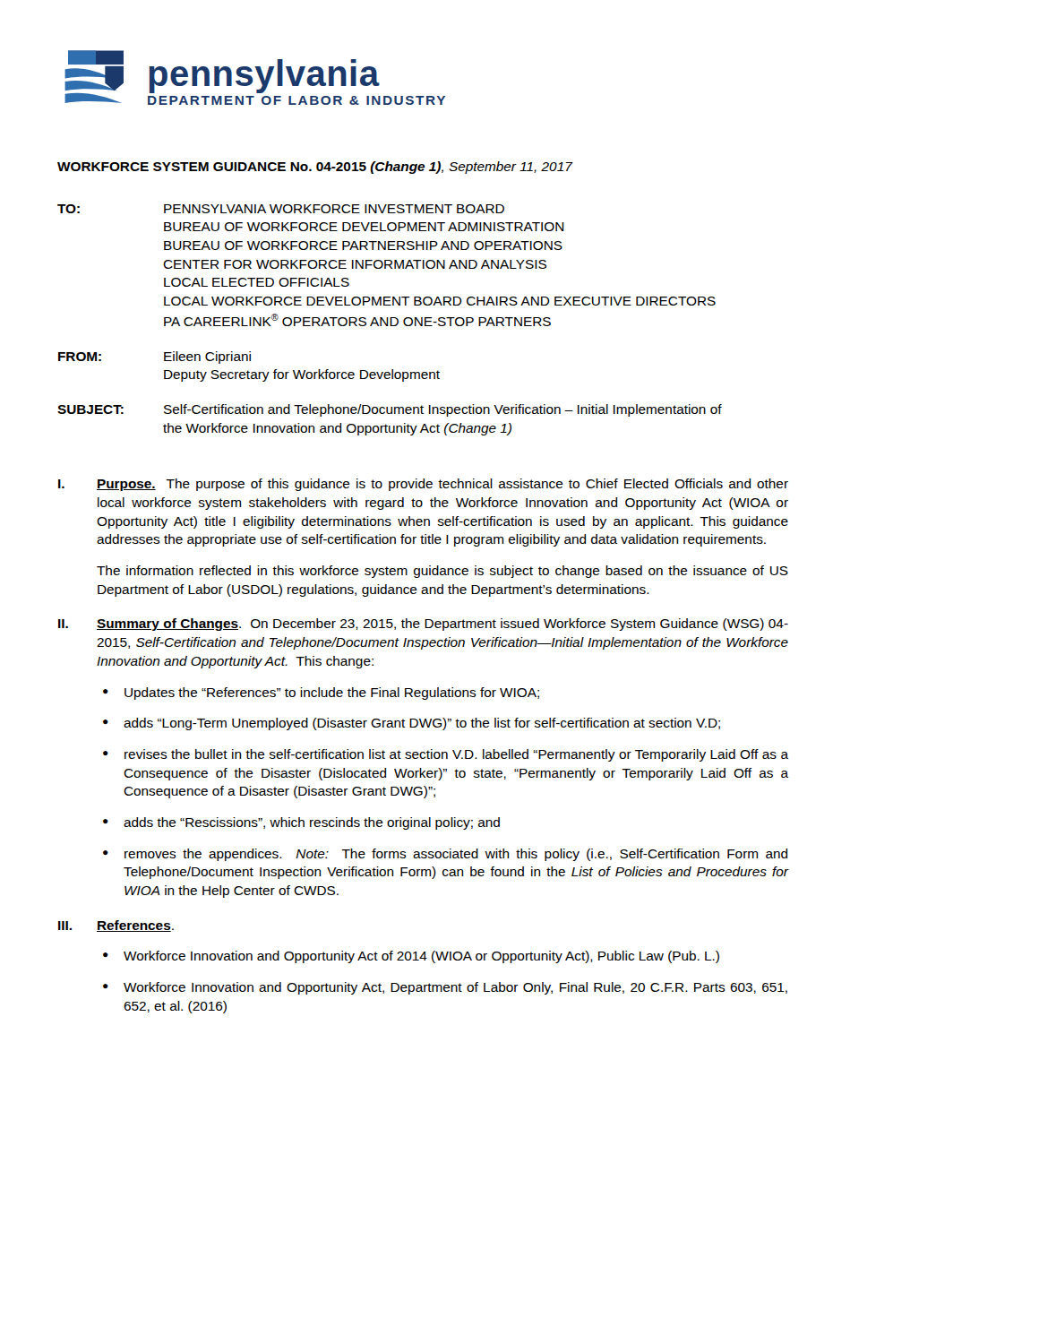pennsylvania DEPARTMENT OF LABOR & INDUSTRY
WORKFORCE SYSTEM GUIDANCE No. 04-2015 (Change 1), September 11, 2017
| TO: | PENNSYLVANIA WORKFORCE INVESTMENT BOARD BUREAU OF WORKFORCE DEVELOPMENT ADMINISTRATION BUREAU OF WORKFORCE PARTNERSHIP AND OPERATIONS CENTER FOR WORKFORCE INFORMATION AND ANALYSIS LOCAL ELECTED OFFICIALS LOCAL WORKFORCE DEVELOPMENT BOARD CHAIRS AND EXECUTIVE DIRECTORS PA CAREERLINK ® OPERATORS AND ONE-STOP PARTNERS |
| FROM: | Eileen Cipriani Deputy Secretary for Workforce Development |
| SUBJECT: | Self-Certification and Telephone/Document Inspection Verification – Initial Implementation of the Workforce Innovation and Opportunity Act (Change 1) |
I.
Purpose. The purpose of this guidance is to provide technical assistance to Chief Elected Officials and other local workforce system stakeholders with regard to the Workforce Innovation and Opportunity Act (WIOA or Opportunity Act) title I eligibility determinations when self-certification is used by an applicant. This guidance addresses the appropriate use of self-certification for title I program eligibility and data validation requirements.
The information reflected in this workforce system guidance is subject to change based on the issuance of US Department of Labor (USDOL) regulations, guidance and the Department’s determinations.
II.
Summary of Changes. On December 23, 2015, the Department issued Workforce System Guidance (WSG) 04-2015, Self-Certification and Telephone/Document Inspection Verification—Initial Implementation of the Workforce Innovation and Opportunity Act. This change:
Updates the “References” to include the Final Regulations for WIOA;
adds “Long-Term Unemployed (Disaster Grant DWG)” to the list for self-certification at section V.D;
revises the bullet in the self-certification list at section V.D. labelled “Permanently or Temporarily Laid Off as a Consequence of the Disaster (Dislocated Worker)” to state, “Permanently or Temporarily Laid Off as a Consequence of a Disaster (Disaster Grant DWG)”;
adds the “Rescissions”, which rescinds the original policy; and
removes the appendices. Note: The forms associated with this policy (i.e., Self-Certification Form and Telephone/Document Inspection Verification Form) can be found in the List of Policies and Procedures for WIOA in the Help Center of CWDS.
III.
References.
Workforce Innovation and Opportunity Act of 2014 (WIOA or Opportunity Act), Public Law (Pub. L.)
Workforce Innovation and Opportunity Act, Department of Labor Only, Final Rule, 20 C.F.R. Parts 603, 651, 652, et al. (2016)